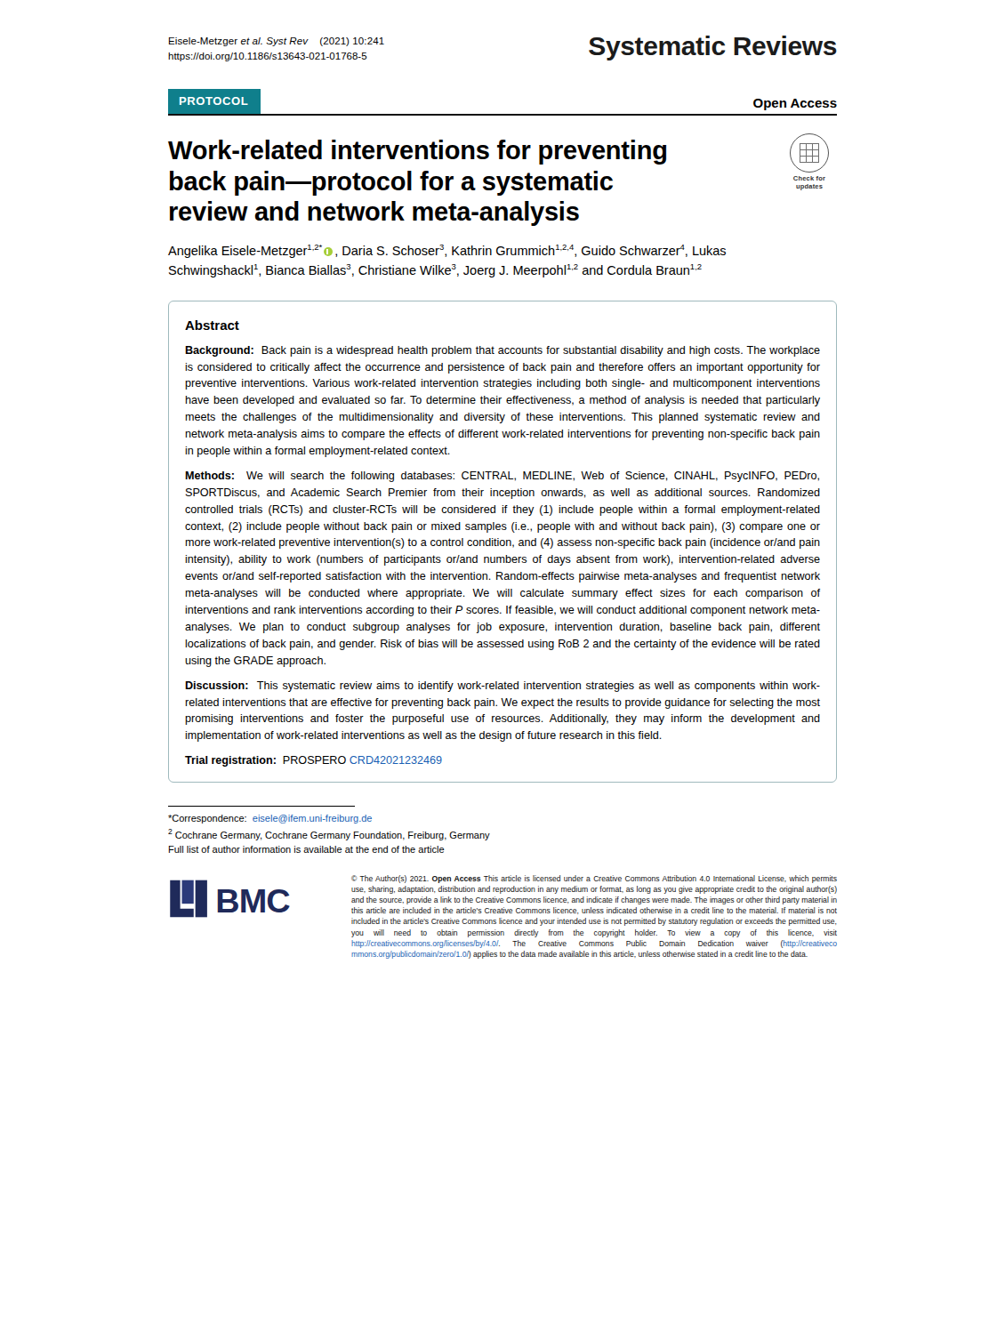Eisele-Metzger et al. Syst Rev (2021) 10:241
https://doi.org/10.1186/s13643-021-01768-5
Systematic Reviews
Protocol
Open Access
Check for
updates
Work-related interventions for preventing back pain—protocol for a systematic review and network meta-analysis
Angelika Eisele-Metzger1,2* , Daria S. Schoser3, Kathrin Grummich1,2,4, Guido Schwarzer4, Lukas Schwingshackl1, Bianca Biallas3, Christiane Wilke3, Joerg J. Meerpohl1,2 and Cordula Braun1,2
Abstract
Background: Back pain is a widespread health problem that accounts for substantial disability and high costs. The workplace is considered to critically affect the occurrence and persistence of back pain and therefore offers an important opportunity for preventive interventions. Various work-related intervention strategies including both single- and multicomponent interventions have been developed and evaluated so far. To determine their effectiveness, a method of analysis is needed that particularly meets the challenges of the multidimensionality and diversity of these interventions. This planned systematic review and network meta-analysis aims to compare the effects of different work-related interventions for preventing non-specific back pain in people within a formal employment-related context.
Methods: We will search the following databases: CENTRAL, MEDLINE, Web of Science, CINAHL, PsycINFO, PEDro, SPORTDiscus, and Academic Search Premier from their inception onwards, as well as additional sources. Randomized controlled trials (RCTs) and cluster-RCTs will be considered if they (1) include people within a formal employment-related context, (2) include people without back pain or mixed samples (i.e., people with and without back pain), (3) compare one or more work-related preventive intervention(s) to a control condition, and (4) assess non-specific back pain (incidence or/and pain intensity), ability to work (numbers of participants or/and numbers of days absent from work), intervention-related adverse events or/and self-reported satisfaction with the intervention. Random-effects pairwise meta-analyses and frequentist network meta-analyses will be conducted where appropriate. We will calculate summary effect sizes for each comparison of interventions and rank interventions according to their P scores. If feasible, we will conduct additional component network meta-analyses. We plan to conduct subgroup analyses for job exposure, intervention duration, baseline back pain, different localizations of back pain, and gender. Risk of bias will be assessed using RoB 2 and the certainty of the evidence will be rated using the GRADE approach.
Discussion: This systematic review aims to identify work-related intervention strategies as well as components within work-related interventions that are effective for preventing back pain. We expect the results to provide guidance for selecting the most promising interventions and foster the purposeful use of resources. Additionally, they may inform the development and implementation of work-related interventions as well as the design of future research in this field.
Trial registration: PROSPERO CRD42021232469
*Correspondence: eisele@ifem.uni-freiburg.de
2 Cochrane Germany, Cochrane Germany Foundation, Freiburg, Germany
Full list of author information is available at the end of the article
BMC
© The Author(s) 2021. Open Access This article is licensed under a Creative Commons Attribution 4.0 International License, which permits use, sharing, adaptation, distribution and reproduction in any medium or format, as long as you give appropriate credit to the original author(s) and the source, provide a link to the Creative Commons licence, and indicate if changes were made. The images or other third party material in this article are included in the article's Creative Commons licence, unless indicated otherwise in a credit line to the material. If material is not included in the article's Creative Commons licence and your intended use is not permitted by statutory regulation or exceeds the permitted use, you will need to obtain permission directly from the copyright holder. To view a copy of this licence, visit http://creativecommons.org/licenses/by/4.0/. The Creative Commons Public Domain Dedication waiver (http://creativeco mmons.org/publicdomain/zero/1.0/) applies to the data made available in this article, unless otherwise stated in a credit line to the data.